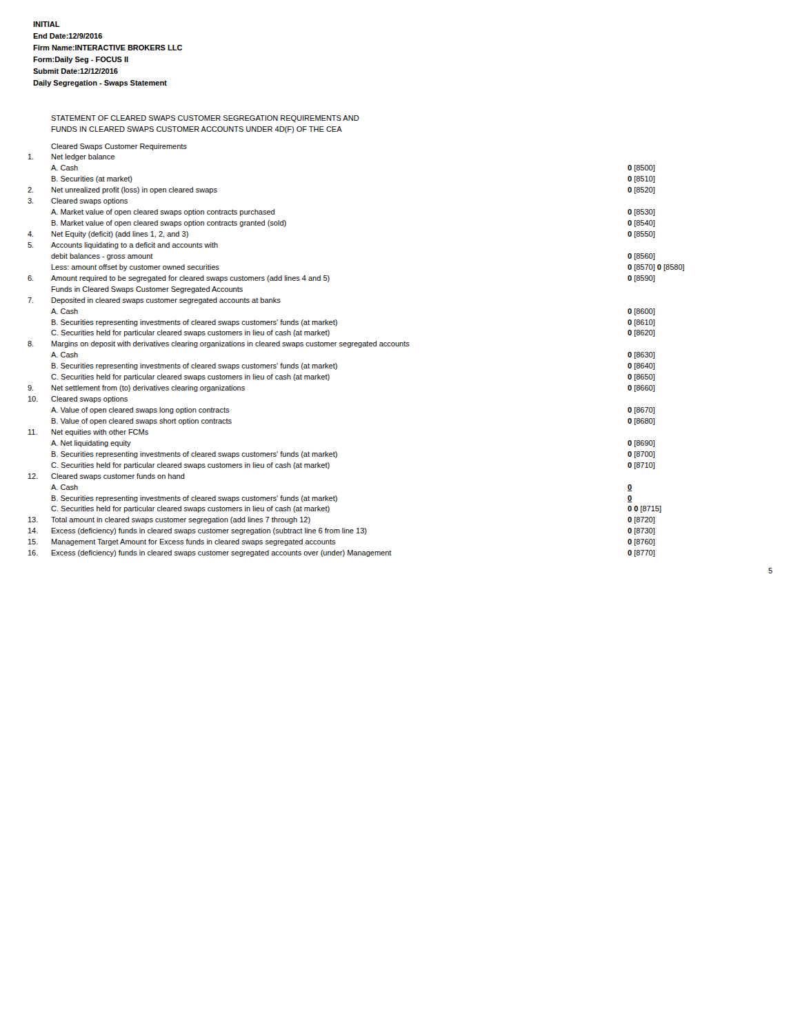INITIAL
End Date:12/9/2016
Firm Name:INTERACTIVE BROKERS LLC
Form:Daily Seg - FOCUS II
Submit Date:12/12/2016
Daily Segregation - Swaps Statement
| | STATEMENT OF CLEARED SWAPS CUSTOMER SEGREGATION REQUIREMENTS AND | |
| | FUNDS IN CLEARED SWAPS CUSTOMER ACCOUNTS UNDER 4D(F) OF THE CEA | |
| | Cleared Swaps Customer Requirements | |
| 1. | Net ledger balance | |
| | A. Cash | 0 [8500] |
| | B. Securities (at market) | 0 [8510] |
| 2. | Net unrealized profit (loss) in open cleared swaps | 0 [8520] |
| 3. | Cleared swaps options | |
| | A. Market value of open cleared swaps option contracts purchased | 0 [8530] |
| | B. Market value of open cleared swaps option contracts granted (sold) | 0 [8540] |
| 4. | Net Equity (deficit) (add lines 1, 2, and 3) | 0 [8550] |
| 5. | Accounts liquidating to a deficit and accounts with | |
| | debit balances - gross amount | 0 [8560] |
| | Less: amount offset by customer owned securities | 0 [8570] 0 [8580] |
| 6. | Amount required to be segregated for cleared swaps customers (add lines 4 and 5) | 0 [8590] |
| | Funds in Cleared Swaps Customer Segregated Accounts | |
| 7. | Deposited in cleared swaps customer segregated accounts at banks | |
| | A. Cash | 0 [8600] |
| | B. Securities representing investments of cleared swaps customers' funds (at market) | 0 [8610] |
| | C. Securities held for particular cleared swaps customers in lieu of cash (at market) | 0 [8620] |
| 8. | Margins on deposit with derivatives clearing organizations in cleared swaps customer segregated accounts | |
| | A. Cash | 0 [8630] |
| | B. Securities representing investments of cleared swaps customers' funds (at market) | 0 [8640] |
| | C. Securities held for particular cleared swaps customers in lieu of cash (at market) | 0 [8650] |
| 9. | Net settlement from (to) derivatives clearing organizations | 0 [8660] |
| 10. | Cleared swaps options | |
| | A. Value of open cleared swaps long option contracts | 0 [8670] |
| | B. Value of open cleared swaps short option contracts | 0 [8680] |
| 11. | Net equities with other FCMs | |
| | A. Net liquidating equity | 0 [8690] |
| | B. Securities representing investments of cleared swaps customers' funds (at market) | 0 [8700] |
| | C. Securities held for particular cleared swaps customers in lieu of cash (at market) | 0 [8710] |
| 12. | Cleared swaps customer funds on hand | |
| | A. Cash | 0 |
| | B. Securities representing investments of cleared swaps customers' funds (at market) | 0 |
| | C. Securities held for particular cleared swaps customers in lieu of cash (at market) | 0 0 [8715] |
| 13. | Total amount in cleared swaps customer segregation (add lines 7 through 12) | 0 [8720] |
| 14. | Excess (deficiency) funds in cleared swaps customer segregation (subtract line 6 from line 13) | 0 [8730] |
| 15. | Management Target Amount for Excess funds in cleared swaps segregated accounts | 0 [8760] |
| 16. | Excess (deficiency) funds in cleared swaps customer segregated accounts over (under) Management | 0 [8770] |
5